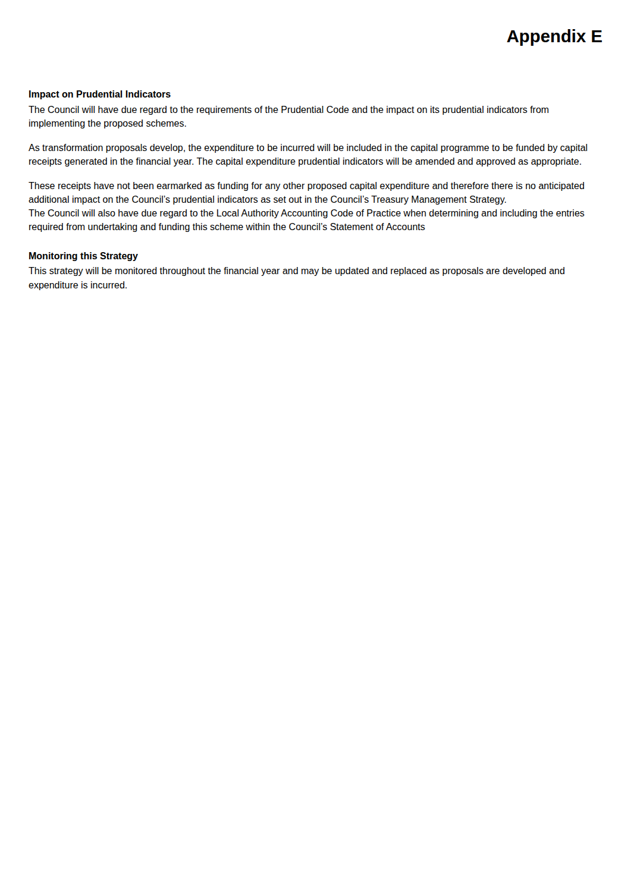Appendix E
Impact on Prudential Indicators
The Council will have due regard to the requirements of the Prudential Code and the impact on its prudential indicators from implementing the proposed schemes.
As transformation proposals develop, the expenditure to be incurred will be included in the capital programme to be funded by capital receipts generated in the financial year. The capital expenditure prudential indicators will be amended and approved as appropriate.
These receipts have not been earmarked as funding for any other proposed capital expenditure and therefore there is no anticipated additional impact on the Council’s prudential indicators as set out in the Council’s Treasury Management Strategy.
The Council will also have due regard to the Local Authority Accounting Code of Practice when determining and including the entries required from undertaking and funding this scheme within the Council’s Statement of Accounts
Monitoring this Strategy
This strategy will be monitored throughout the financial year and may be updated and replaced as proposals are developed and expenditure is incurred.